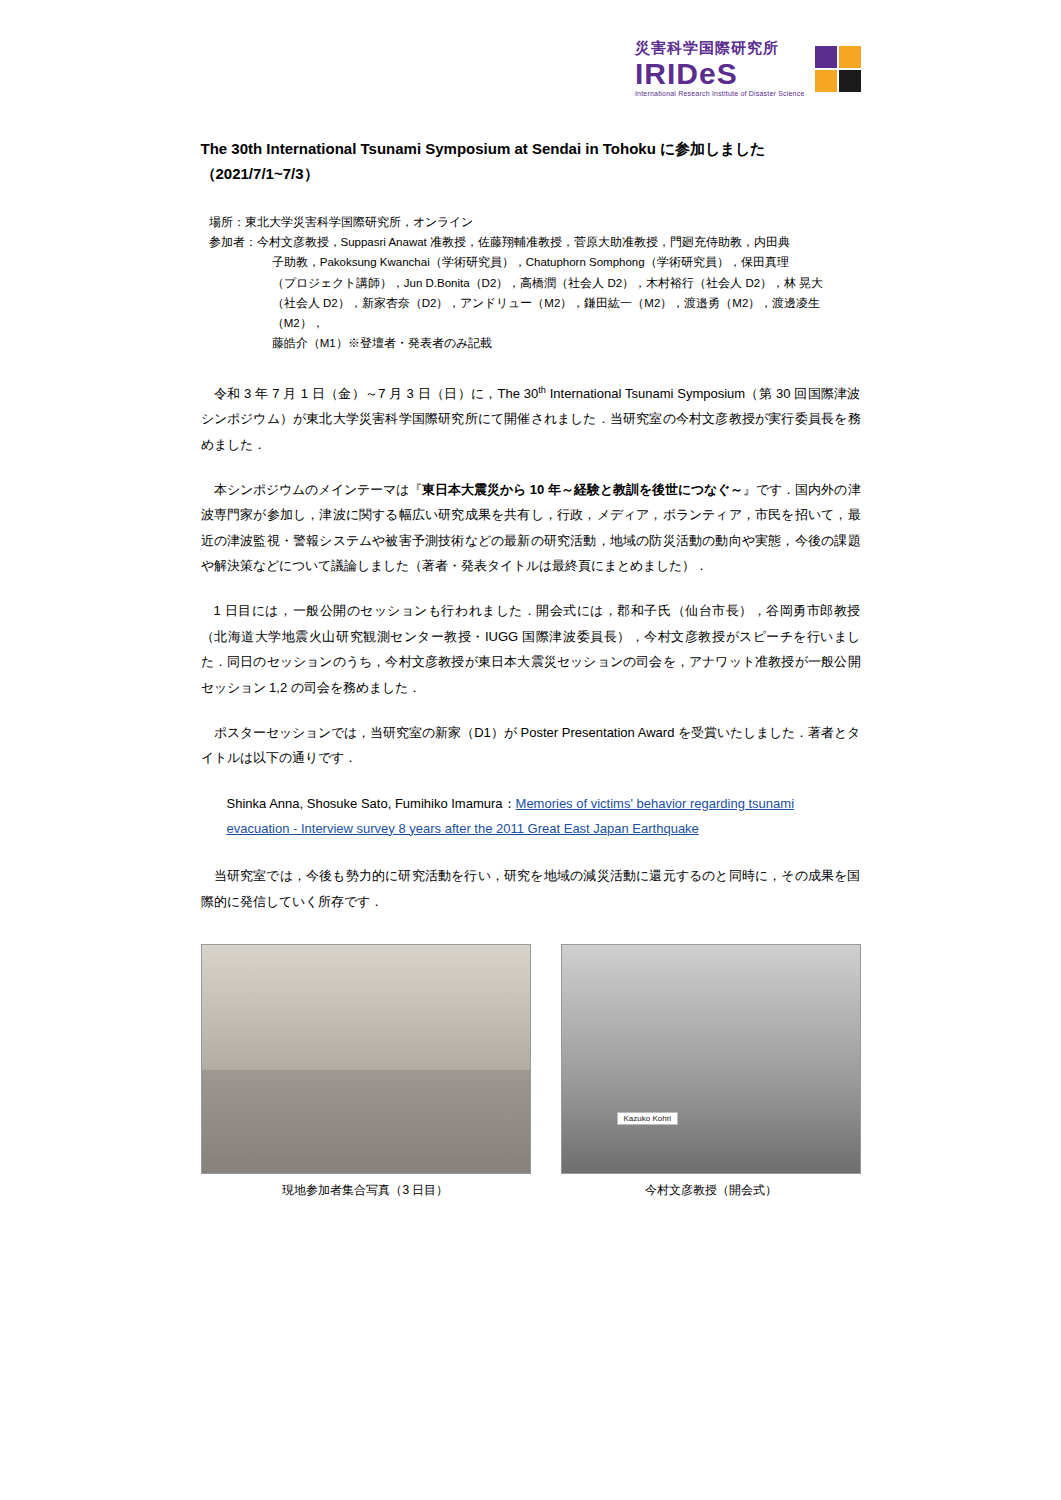災害科学国際研究所
IRIDeS
International Research Institute of Disaster Science
The 30th International Tsunami Symposium at Sendai in Tohoku に参加しました
（2021/7/1~7/3）
場所：東北大学災害科学国際研究所，オンライン
参加者：今村文彦教授，Suppasri Anawat 准教授，佐藤翔輔准教授，菅原大助准教授，門廻充侍助教，内田典
子助教，Pakoksung Kwanchai（学術研究員），Chatuphorn Somphong（学術研究員），保田真理
（プロジェクト講師），Jun D.Bonita（D2），高橋潤（社会人 D2），木村裕行（社会人 D2），林 晃大
（社会人 D2），新家杏奈（D2），アンドリュー（M2），鎌田紘一（M2），渡邉勇（M2），渡邊凌生（M2），
藤皓介（M1）※登壇者・発表者のみ記載
令和 3 年 7 月 1 日（金）～7 月 3 日（日）に，The 30th International Tsunami Symposium（第 30 回国際津波シンポジウム）が東北大学災害科学国際研究所にて開催されました．当研究室の今村文彦教授が実行委員長を務めました．
本シンポジウムのメインテーマは『東日本大震災から 10 年～経験と教訓を後世につなぐ～』です．国内外の津波専門家が参加し，津波に関する幅広い研究成果を共有し，行政，メディア，ボランティア，市民を招いて，最近の津波監視・警報システムや被害予測技術などの最新の研究活動，地域の防災活動の動向や実態，今後の課題や解決策などについて議論しました（著者・発表タイトルは最終頁にまとめました）．
1 日目には，一般公開のセッションも行われました．開会式には，郡和子氏（仙台市長），谷岡勇市郎教授（北海道大学地震火山研究観測センター教授・IUGG 国際津波委員長），今村文彦教授がスピーチを行いました．同日のセッションのうち，今村文彦教授が東日本大震災セッションの司会を，アナワット准教授が一般公開セッション 1,2 の司会を務めました．
ポスターセッションでは，当研究室の新家（D1）が Poster Presentation Award を受賞いたしました．著者とタイトルは以下の通りです．
Shinka Anna, Shosuke Sato, Fumihiko Imamura：Memories of victims' behavior regarding tsunami evacuation - Interview survey 8 years after the 2011 Great East Japan Earthquake
当研究室では，今後も勢力的に研究活動を行い，研究を地域の減災活動に還元するのと同時に，その成果を国際的に発信していく所存です．
現地参加者集合写真（3 日目）
今村文彦教授（開会式）